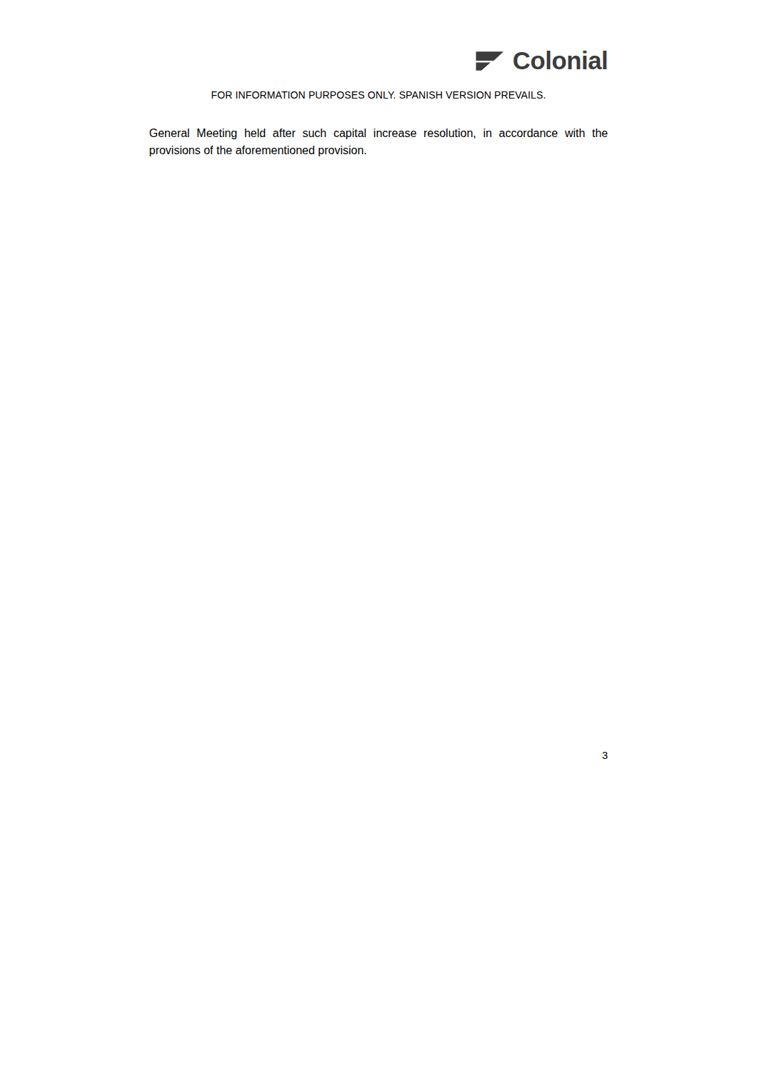Colonial
FOR INFORMATION PURPOSES ONLY. SPANISH VERSION PREVAILS.
General Meeting held after such capital increase resolution, in accordance with the provisions of the aforementioned provision.
3